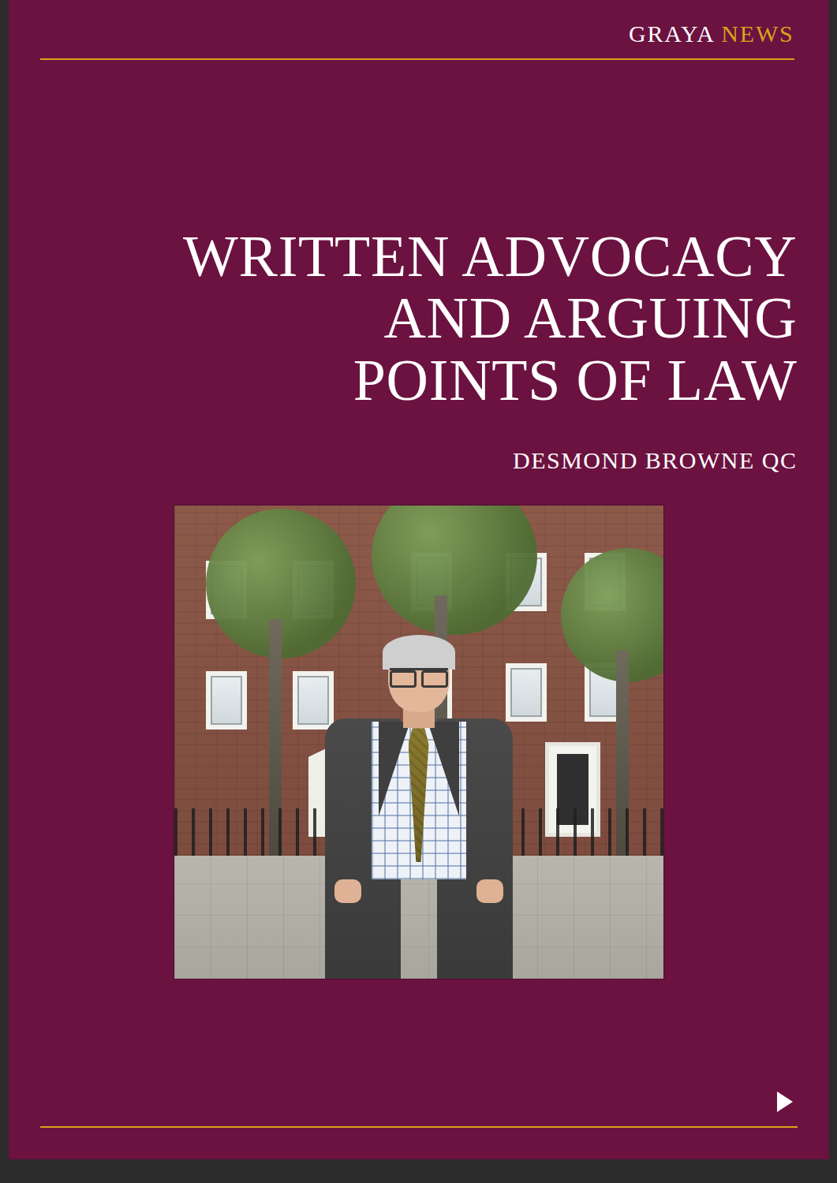GRAYA NEWS
Written Advocacy and Arguing Points of Law
Desmond Browne QC